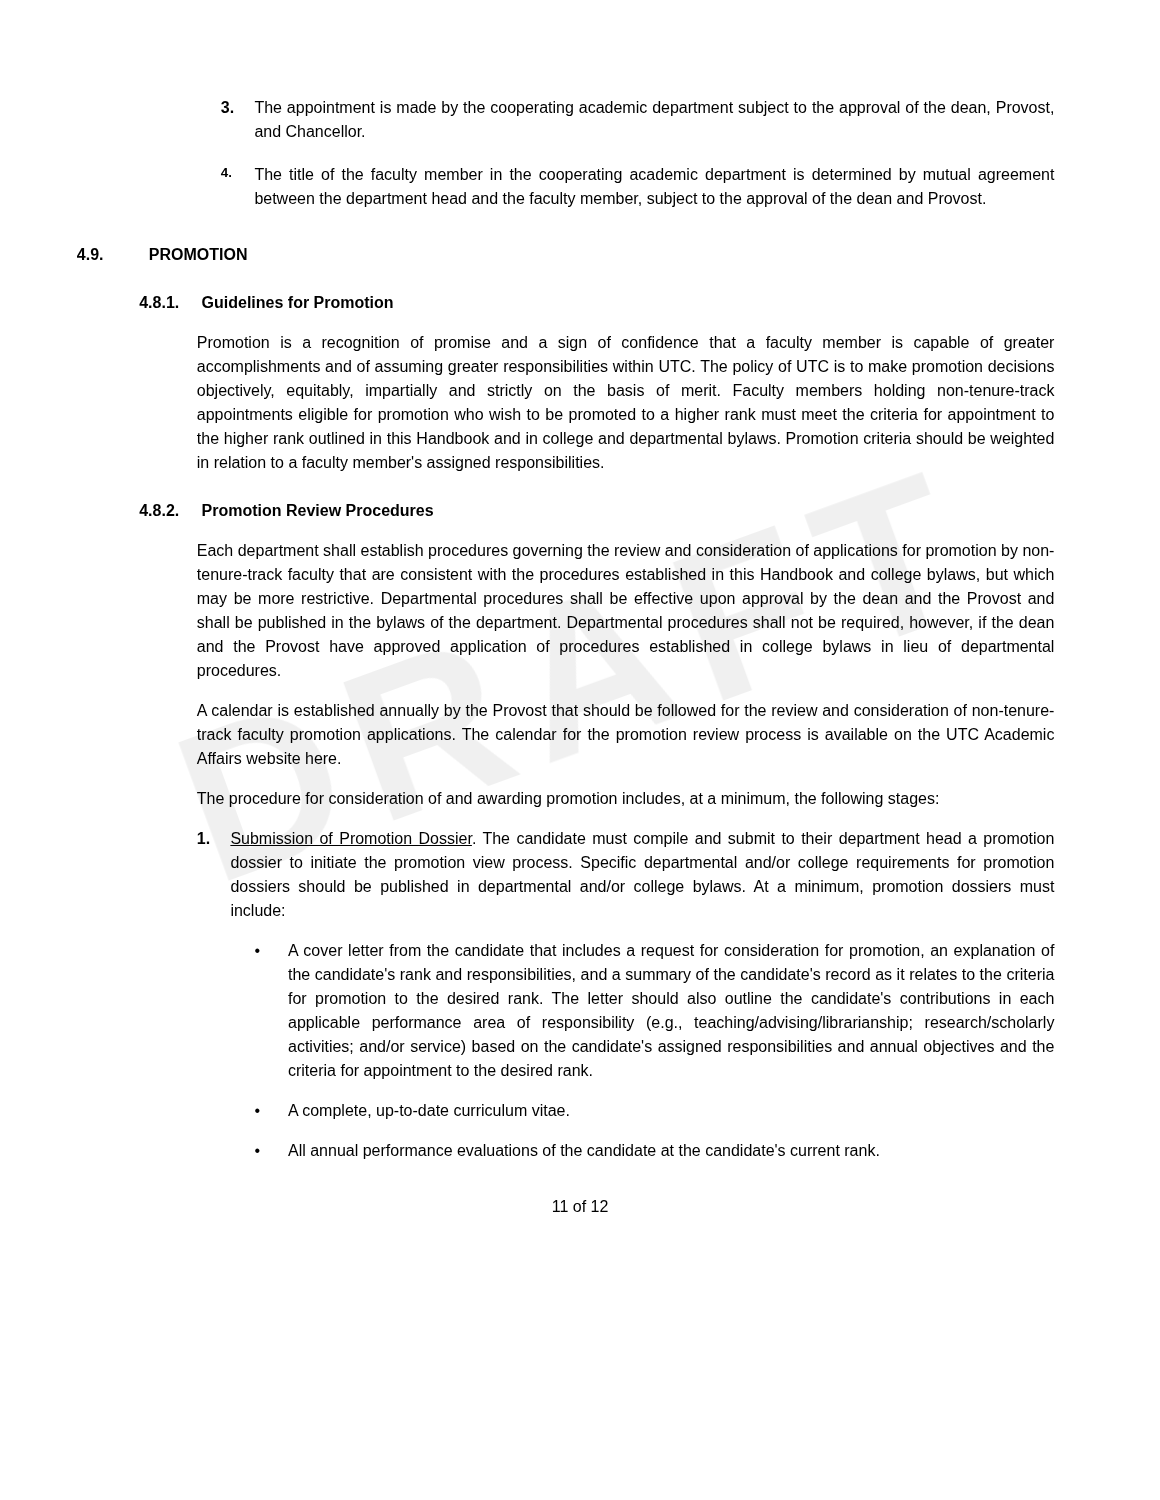DRAFT
3. The appointment is made by the cooperating academic department subject to the approval of the dean, Provost, and Chancellor.
4. The title of the faculty member in the cooperating academic department is determined by mutual agreement between the department head and the faculty member, subject to the approval of the dean and Provost.
4.9. PROMOTION
4.8.1. Guidelines for Promotion
Promotion is a recognition of promise and a sign of confidence that a faculty member is capable of greater accomplishments and of assuming greater responsibilities within UTC. The policy of UTC is to make promotion decisions objectively, equitably, impartially and strictly on the basis of merit. Faculty members holding non-tenure-track appointments eligible for promotion who wish to be promoted to a higher rank must meet the criteria for appointment to the higher rank outlined in this Handbook and in college and departmental bylaws. Promotion criteria should be weighted in relation to a faculty member's assigned responsibilities.
4.8.2. Promotion Review Procedures
Each department shall establish procedures governing the review and consideration of applications for promotion by non-tenure-track faculty that are consistent with the procedures established in this Handbook and college bylaws, but which may be more restrictive. Departmental procedures shall be effective upon approval by the dean and the Provost and shall be published in the bylaws of the department. Departmental procedures shall not be required, however, if the dean and the Provost have approved application of procedures established in college bylaws in lieu of departmental procedures.
A calendar is established annually by the Provost that should be followed for the review and consideration of non-tenure-track faculty promotion applications. The calendar for the promotion review process is available on the UTC Academic Affairs website here.
The procedure for consideration of and awarding promotion includes, at a minimum, the following stages:
1. Submission of Promotion Dossier. The candidate must compile and submit to their department head a promotion dossier to initiate the promotion view process. Specific departmental and/or college requirements for promotion dossiers should be published in departmental and/or college bylaws. At a minimum, promotion dossiers must include:
• A cover letter from the candidate that includes a request for consideration for promotion, an explanation of the candidate's rank and responsibilities, and a summary of the candidate's record as it relates to the criteria for promotion to the desired rank. The letter should also outline the candidate's contributions in each applicable performance area of responsibility (e.g., teaching/advising/librarianship; research/scholarly activities; and/or service) based on the candidate's assigned responsibilities and annual objectives and the criteria for appointment to the desired rank.
• A complete, up-to-date curriculum vitae.
• All annual performance evaluations of the candidate at the candidate's current rank.
11 of 12